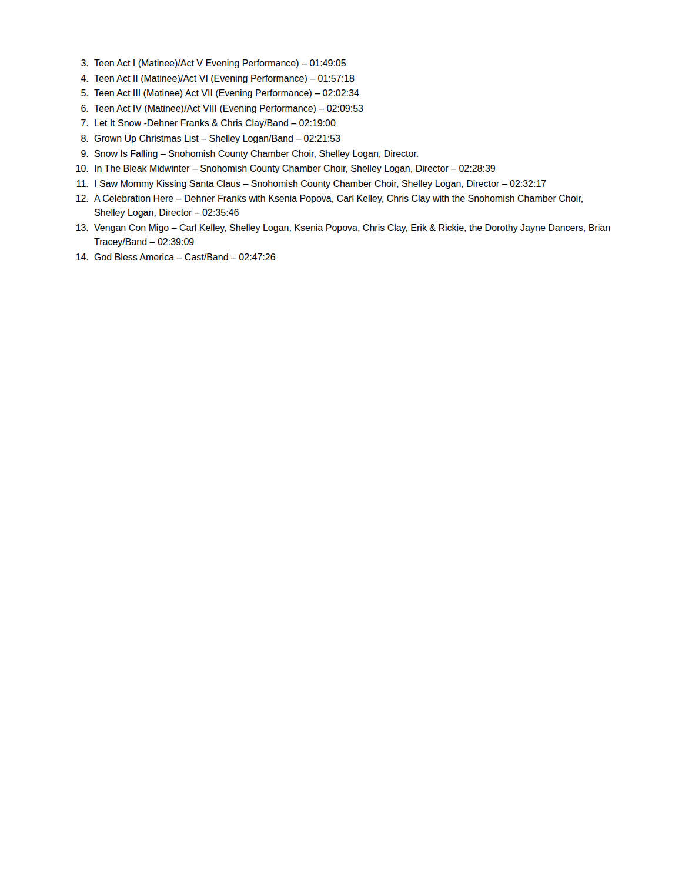Teen Act I (Matinee)/Act V Evening Performance) – 01:49:05
Teen Act II (Matinee)/Act VI (Evening Performance) – 01:57:18
Teen Act III (Matinee) Act VII (Evening Performance) – 02:02:34
Teen Act IV (Matinee)/Act VIII (Evening Performance) – 02:09:53
Let It Snow -Dehner Franks & Chris Clay/Band – 02:19:00
Grown Up Christmas List – Shelley Logan/Band – 02:21:53
Snow Is Falling – Snohomish County Chamber Choir, Shelley Logan, Director.
In The Bleak Midwinter – Snohomish County Chamber Choir, Shelley Logan, Director – 02:28:39
I Saw Mommy Kissing Santa Claus – Snohomish County Chamber Choir, Shelley Logan, Director – 02:32:17
A Celebration Here – Dehner Franks with Ksenia Popova, Carl Kelley, Chris Clay with the Snohomish Chamber Choir, Shelley Logan, Director – 02:35:46
Vengan Con Migo – Carl Kelley, Shelley Logan, Ksenia Popova, Chris Clay, Erik & Rickie, the Dorothy Jayne Dancers, Brian Tracey/Band – 02:39:09
God Bless America – Cast/Band – 02:47:26